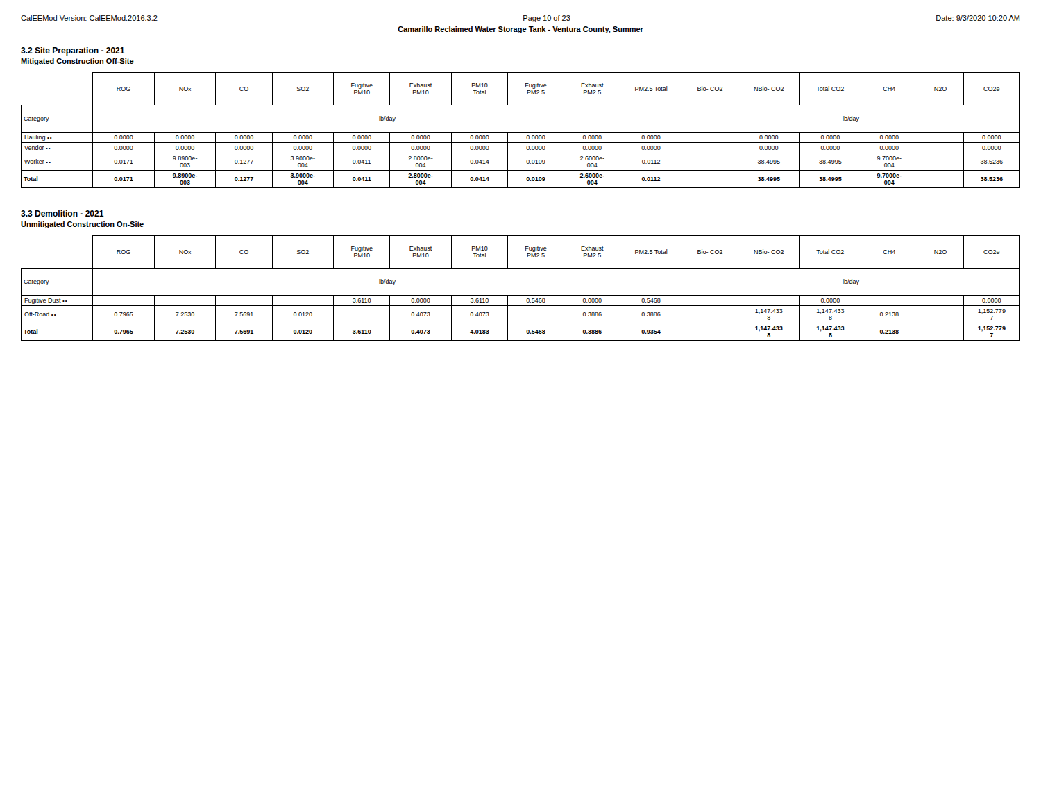CalEEMod Version: CalEEMod.2016.3.2
Page 10 of 23
Date: 9/3/2020 10:20 AM
Camarillo Reclaimed Water Storage Tank - Ventura County, Summer
3.2 Site Preparation - 2021
Mitigated Construction Off-Site
| | ROG | NO x | CO | SO2 | Fugitive PM10 | Exhaust PM10 | PM10 Total | Fugitive PM2.5 | Exhaust PM2.5 | PM2.5 Total | Bio- CO2 | NBio- CO2 | Total CO2 | CH4 | N2O | CO2e |
| --- | --- | --- | --- | --- | --- | --- | --- | --- | --- | --- | --- | --- | --- | --- | --- | --- |
| Category | lb/day | lb/day |
| Hauling •• | 0.0000 | 0.0000 | 0.0000 | 0.0000 | 0.0000 | 0.0000 | 0.0000 | 0.0000 | 0.0000 | 0.0000 | | 0.0000 | 0.0000 | 0.0000 | | 0.0000 |
| Vendor •• | 0.0000 | 0.0000 | 0.0000 | 0.0000 | 0.0000 | 0.0000 | 0.0000 | 0.0000 | 0.0000 | 0.0000 | | 0.0000 | 0.0000 | 0.0000 | | 0.0000 |
| Worker •• | 0.0171 | 9.8900e- 003 | 0.1277 | 3.9000e- 004 | 0.0411 | 2.8000e- 004 | 0.0414 | 0.0109 | 2.6000e- 004 | 0.0112 | | 38.4995 | 38.4995 | 9.7000e- 004 | | 38.5236 |
| Total | 0.0171 | 9.8900e- 003 | 0.1277 | 3.9000e- 004 | 0.0411 | 2.8000e- 004 | 0.0414 | 0.0109 | 2.6000e- 004 | 0.0112 | | 38.4995 | 38.4995 | 9.7000e- 004 | | 38.5236 |
3.3 Demolition - 2021
Unmitigated Construction On-Site
| | ROG | NO x | CO | SO2 | Fugitive PM10 | Exhaust PM10 | PM10 Total | Fugitive PM2.5 | Exhaust PM2.5 | PM2.5 Total | Bio- CO2 | NBio- CO2 | Total CO2 | CH4 | N2O | CO2e |
| --- | --- | --- | --- | --- | --- | --- | --- | --- | --- | --- | --- | --- | --- | --- | --- | --- |
| Category | lb/day | lb/day |
| Fugitive Dust •• | | | | | 3.6110 | 0.0000 | 3.6110 | 0.5468 | 0.0000 | 0.5468 | | | 0.0000 | | | 0.0000 |
| Off-Road •• | 0.7965 | 7.2530 | 7.5691 | 0.0120 | | 0.4073 | 0.4073 | | 0.3886 | 0.3886 | | 1,147.433 8 | 1,147.433 8 | 0.2138 | | 1,152.779 7 |
| Total | 0.7965 | 7.2530 | 7.5691 | 0.0120 | 3.6110 | 0.4073 | 4.0183 | 0.5468 | 0.3886 | 0.9354 | | 1,147.433 8 | 1,147.433 8 | 0.2138 | | 1,152.779 7 |